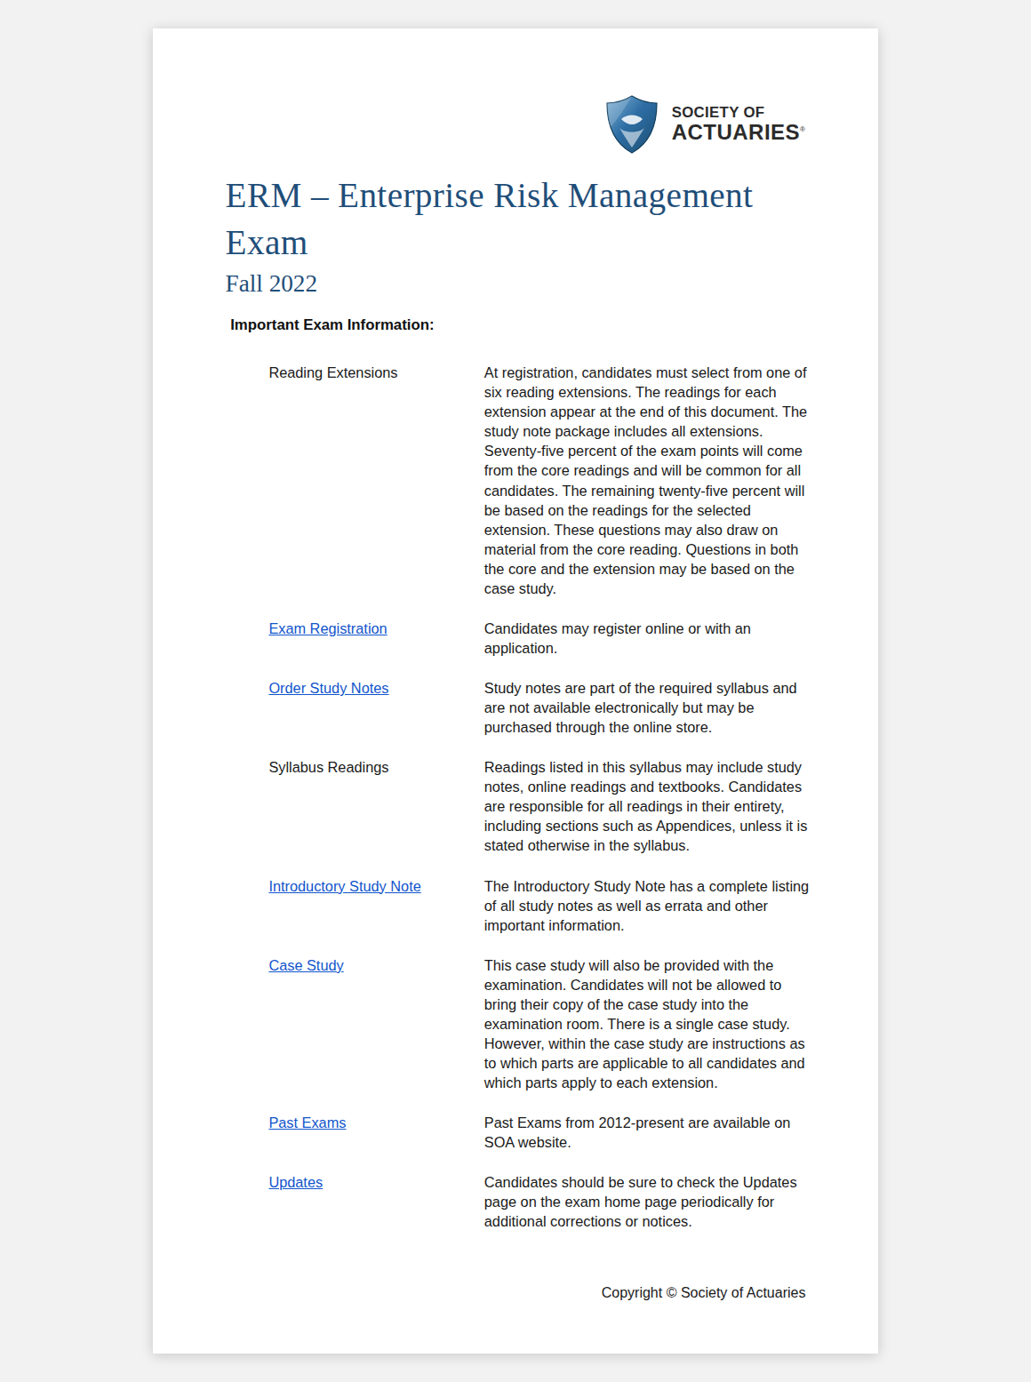SOCIETY OF ACTUARIES®
ERM – Enterprise Risk Management Exam
Fall 2022
Important Exam Information:
| Reading Extensions | At registration, candidates must select from one of six reading extensions. The readings for each extension appear at the end of this document. The study note package includes all extensions. Seventy-five percent of the exam points will come from the core readings and will be common for all candidates. The remaining twenty-five percent will be based on the readings for the selected extension. These questions may also draw on material from the core reading. Questions in both the core and the extension may be based on the case study. |
| Exam Registration | Candidates may register online or with an application. |
| Order Study Notes | Study notes are part of the required syllabus and are not available electronically but may be purchased through the online store. |
| Syllabus Readings | Readings listed in this syllabus may include study notes, online readings and textbooks. Candidates are responsible for all readings in their entirety, including sections such as Appendices, unless it is stated otherwise in the syllabus. |
| Introductory Study Note | The Introductory Study Note has a complete listing of all study notes as well as errata and other important information. |
| Case Study | This case study will also be provided with the examination. Candidates will not be allowed to bring their copy of the case study into the examination room. There is a single case study. However, within the case study are instructions as to which parts are applicable to all candidates and which parts apply to each extension. |
| Past Exams | Past Exams from 2012-present are available on SOA website. |
| Updates | Candidates should be sure to check the Updates page on the exam home page periodically for additional corrections or notices. |
Copyright © Society of Actuaries